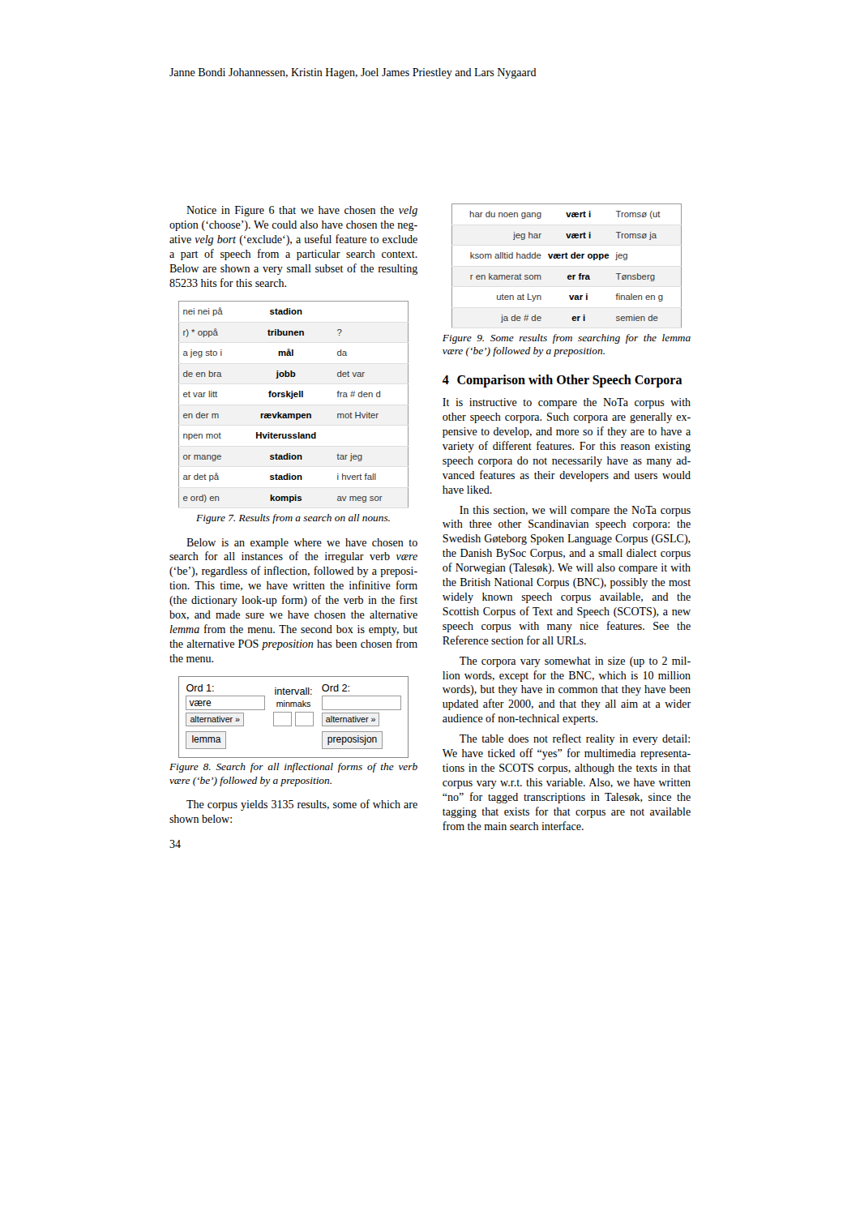Janne Bondi Johannessen, Kristin Hagen, Joel James Priestley and Lars Nygaard
Notice in Figure 6 that we have chosen the velg option (‘choose’). We could also have chosen the negative velg bort (‘exclude‘), a useful feature to exclude a part of speech from a particular search context. Below are shown a very small subset of the resulting 85233 hits for this search.
| nei nei på | stadion | |
| r) * oppå | tribunen | ? |
| a jeg sto i | mål | da |
| de en bra | jobb | det var |
| et var litt | forskjell | fra # den d |
| en der m | rævkampen | mot Hviter |
| npen mot | Hviterussland | |
| or mange | stadion | tar jeg |
| ar det på | stadion | i hvert fall |
| e ord) en | kompis | av meg sor |
Figure 7. Results from a search on all nouns.
Below is an example where we have chosen to search for all instances of the irregular verb være (‘be’), regardless of inflection, followed by a preposition. This time, we have written the infinitive form (the dictionary look-up form) of the verb in the first box, and made sure we have chosen the alternative lemma from the menu. The second box is empty, but the alternative POS preposition has been chosen from the menu.
Ord 1:
alternativer »
intervall:
minmaks
Ord 2:
alternativer »
lemma
preposisjon
Figure 8. Search for all inflectional forms of the verb være (‘be’) followed by a preposition.
The corpus yields 3135 results, some of which are shown below:
| har du noen gang | vært i | Tromsø (ut |
| jeg har | vært i | Tromsø ja |
| ksom alltid hadde | vært der oppe | jeg |
| r en kamerat som | er fra | Tønsberg |
| uten at Lyn | var i | finalen en g |
| ja de # de | er i | semien de |
Figure 9. Some results from searching for the lemma være (‘be’) followed by a preposition.
4 Comparison with Other Speech Corpora
It is instructive to compare the NoTa corpus with other speech corpora. Such corpora are generally expensive to develop, and more so if they are to have a variety of different features. For this reason existing speech corpora do not necessarily have as many advanced features as their developers and users would have liked.
In this section, we will compare the NoTa corpus with three other Scandinavian speech corpora: the Swedish Gøteborg Spoken Language Corpus (GSLC), the Danish BySoc Corpus, and a small dialect corpus of Norwegian (Talesøk). We will also compare it with the British National Corpus (BNC), possibly the most widely known speech corpus available, and the Scottish Corpus of Text and Speech (SCOTS), a new speech corpus with many nice features. See the Reference section for all URLs.
The corpora vary somewhat in size (up to 2 million words, except for the BNC, which is 10 million words), but they have in common that they have been updated after 2000, and that they all aim at a wider audience of non-technical experts.
The table does not reflect reality in every detail: We have ticked off “yes” for multimedia representations in the SCOTS corpus, although the texts in that corpus vary w.r.t. this variable. Also, we have written “no” for tagged transcriptions in Talesøk, since the tagging that exists for that corpus are not available from the main search interface.
34